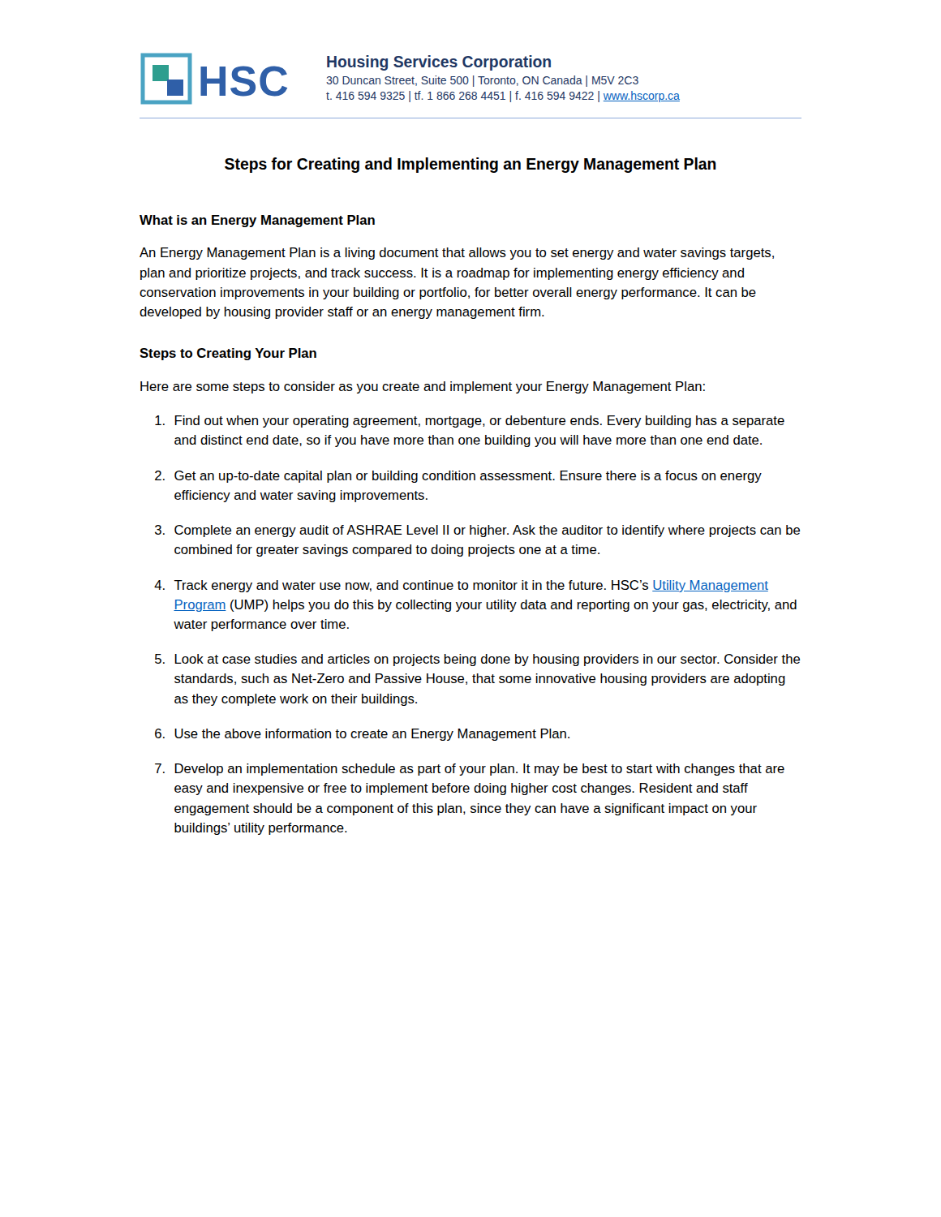HSC
Housing Services Corporation
30 Duncan Street, Suite 500 | Toronto, ON Canada | M5V 2C3
t. 416 594 9325 | tf. 1 866 268 4451 | f. 416 594 9422 | www.hscorp.ca
Steps for Creating and Implementing an Energy Management Plan
What is an Energy Management Plan
An Energy Management Plan is a living document that allows you to set energy and water savings targets, plan and prioritize projects, and track success. It is a roadmap for implementing energy efficiency and conservation improvements in your building or portfolio, for better overall energy performance. It can be developed by housing provider staff or an energy management firm.
Steps to Creating Your Plan
Here are some steps to consider as you create and implement your Energy Management Plan:
Find out when your operating agreement, mortgage, or debenture ends. Every building has a separate and distinct end date, so if you have more than one building you will have more than one end date.
Get an up-to-date capital plan or building condition assessment. Ensure there is a focus on energy efficiency and water saving improvements.
Complete an energy audit of ASHRAE Level II or higher. Ask the auditor to identify where projects can be combined for greater savings compared to doing projects one at a time.
Track energy and water use now, and continue to monitor it in the future. HSC’s Utility Management Program (UMP) helps you do this by collecting your utility data and reporting on your gas, electricity, and water performance over time.
Look at case studies and articles on projects being done by housing providers in our sector. Consider the standards, such as Net-Zero and Passive House, that some innovative housing providers are adopting as they complete work on their buildings.
Use the above information to create an Energy Management Plan.
Develop an implementation schedule as part of your plan. It may be best to start with changes that are easy and inexpensive or free to implement before doing higher cost changes. Resident and staff engagement should be a component of this plan, since they can have a significant impact on your buildings’ utility performance.